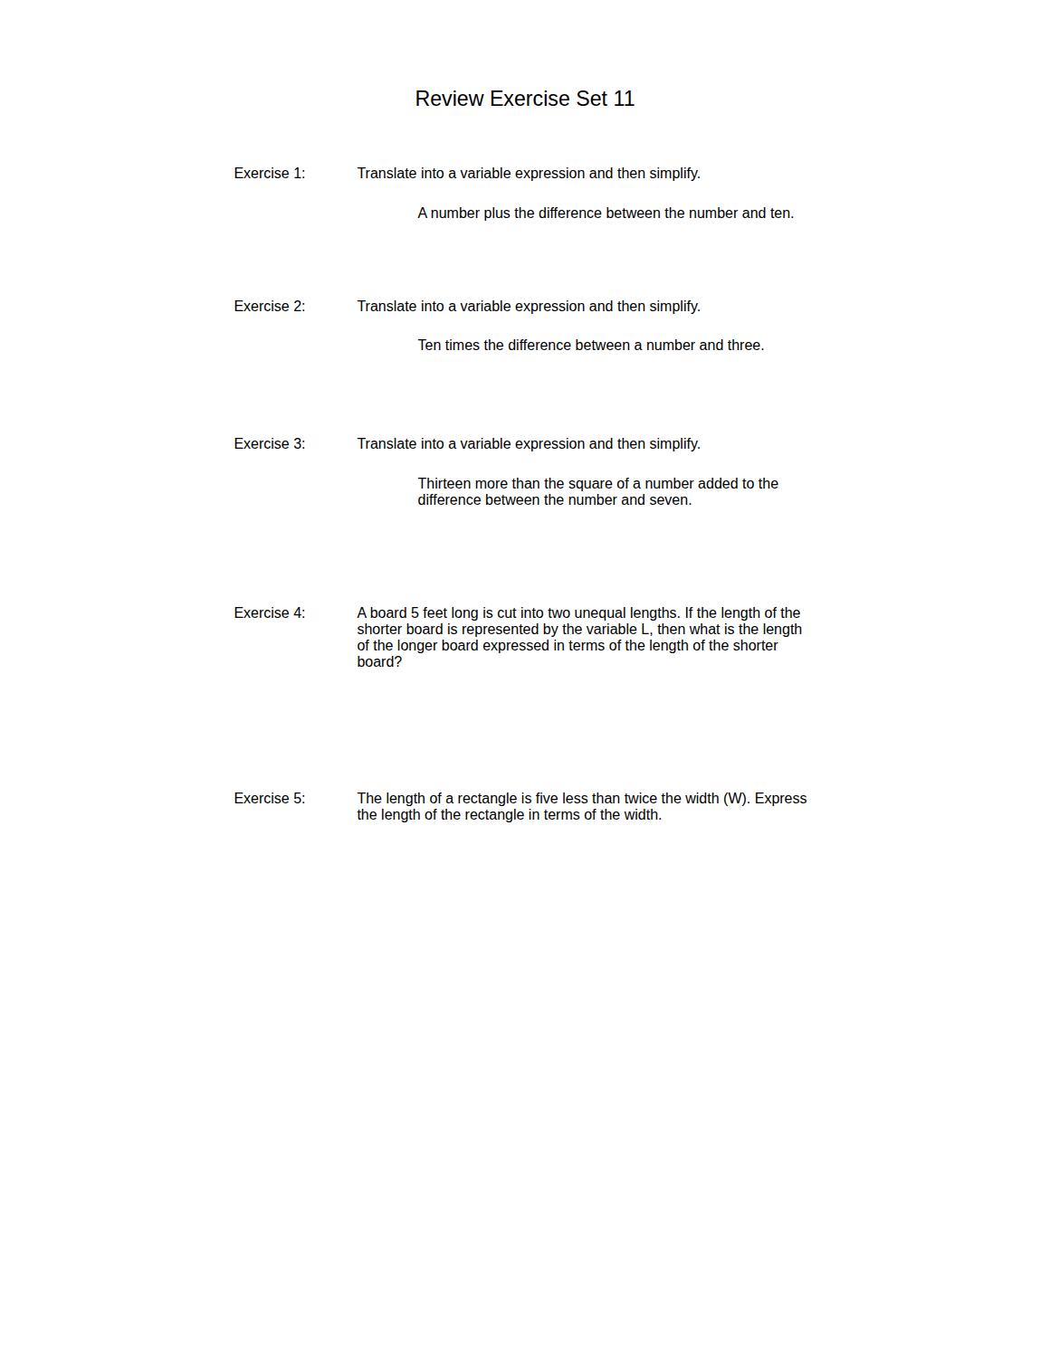Review Exercise Set 11
Exercise 1:
Translate into a variable expression and then simplify.
A number plus the difference between the number and ten.
Exercise 2:
Translate into a variable expression and then simplify.
Ten times the difference between a number and three.
Exercise 3:
Translate into a variable expression and then simplify.
Thirteen more than the square of a number added to the difference between the number and seven.
Exercise 4:
A board 5 feet long is cut into two unequal lengths. If the length of the shorter board is represented by the variable L, then what is the length of the longer board expressed in terms of the length of the shorter board?
Exercise 5:
The length of a rectangle is five less than twice the width (W). Express the length of the rectangle in terms of the width.